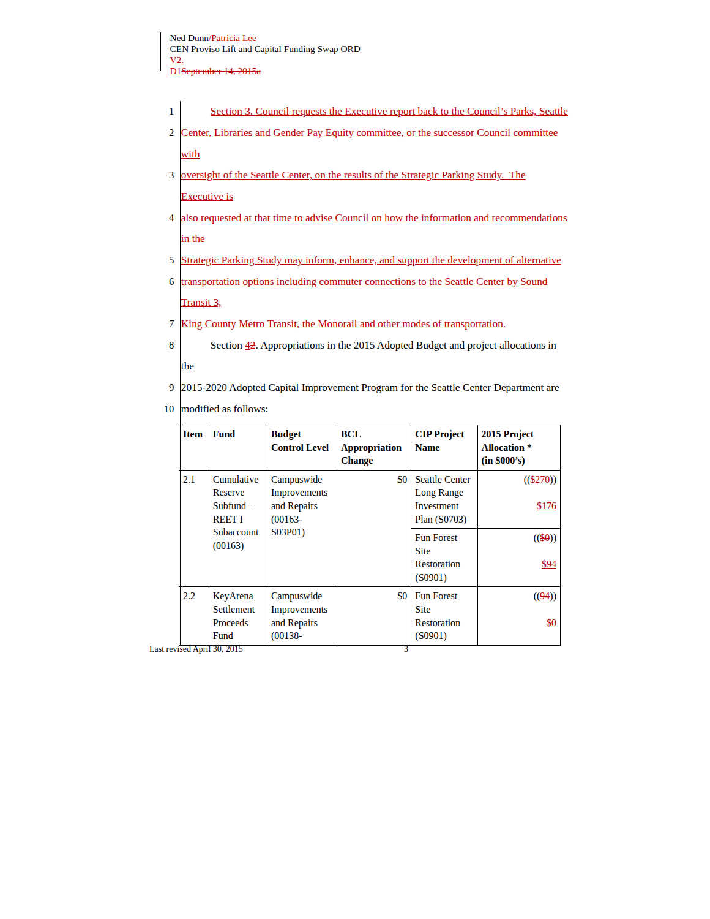Ned Dunn/Patricia Lee
CEN Proviso Lift and Capital Funding Swap ORD
V2.
D1 September 14, 2015a
| 1 | Section 3. Council requests the Executive report back to the Council’s Parks, Seattle |
| 2 | Center, Libraries and Gender Pay Equity committee, or the successor Council committee with |
| 3 | oversight of the Seattle Center, on the results of the Strategic Parking Study. The Executive is |
| 4 | also requested at that time to advise Council on how the information and recommendations in the |
| 5 | Strategic Parking Study may inform, enhance, and support the development of alternative |
| 6 | transportation options including commuter connections to the Seattle Center by Sound Transit 3, |
| 7 | King County Metro Transit, the Monorail and other modes of transportation. |
| 8 | Section 4 2 . Appropriations in the 2015 Adopted Budget and project allocations in the |
| 9 | 2015-2020 Adopted Capital Improvement Program for the Seattle Center Department are |
| 10 | modified as follows: |
| Item | Fund | Budget Control Level | BCL Appropriation Change | CIP Project Name | 2015 Project Allocation * (in $000’s) |
| --- | --- | --- | --- | --- | --- |
| 2.1 | Cumulative Reserve Subfund – REET I Subaccount (00163) | Campuswide Improvements and Repairs (00163-S03P01) | $0 | Seattle Center Long Range Investment Plan (S0703) | (( $270 )) $176 |
| Fun Forest Site Restoration (S0901) | (( $0 )) $94 |
| 2.2 | KeyArena Settlement Proceeds Fund | Campuswide Improvements and Repairs (00138- | $0 | Fun Forest Site Restoration (S0901) | (( 94 )) $0 |
Last revised April 30, 2015
3